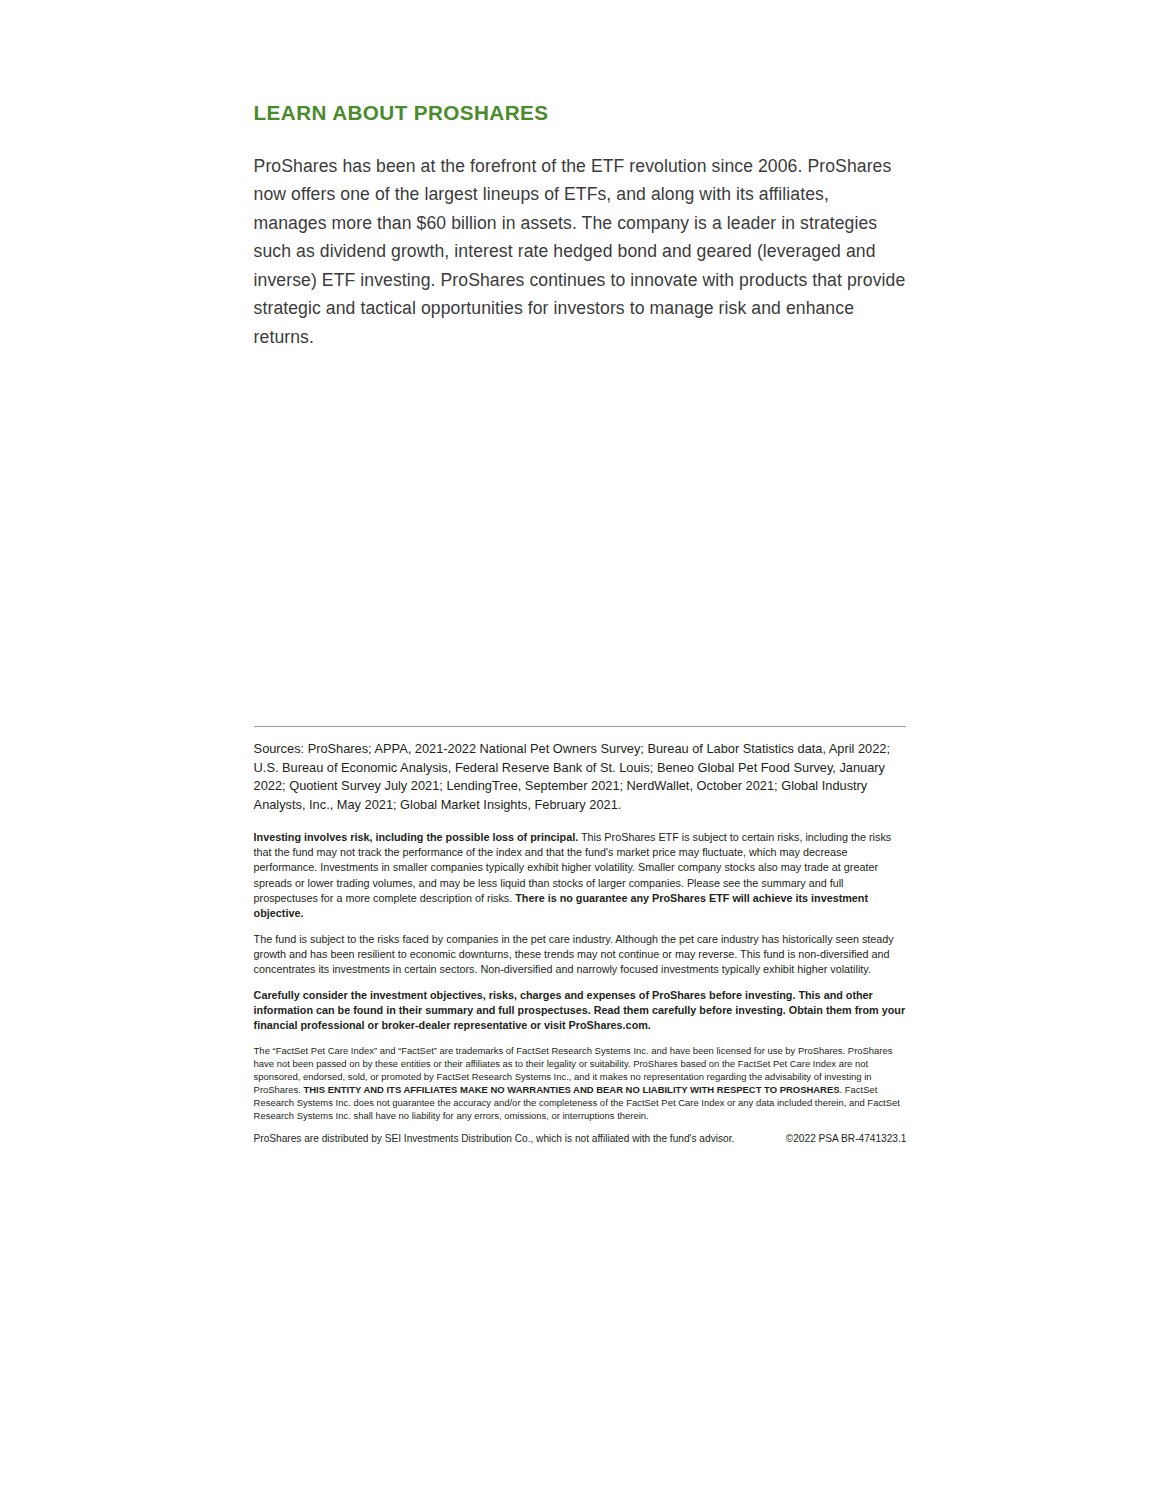Learn about ProShares
ProShares has been at the forefront of the ETF revolution since 2006. ProShares now offers one of the largest lineups of ETFs, and along with its affiliates, manages more than $60 billion in assets. The company is a leader in strategies such as dividend growth, interest rate hedged bond and geared (leveraged and inverse) ETF investing. ProShares continues to innovate with products that provide strategic and tactical opportunities for investors to manage risk and enhance returns.
Sources: ProShares; APPA, 2021-2022 National Pet Owners Survey; Bureau of Labor Statistics data, April 2022; U.S. Bureau of Economic Analysis, Federal Reserve Bank of St. Louis; Beneo Global Pet Food Survey, January 2022; Quotient Survey July 2021; LendingTree, September 2021; NerdWallet, October 2021; Global Industry Analysts, Inc., May 2021; Global Market Insights, February 2021.
Investing involves risk, including the possible loss of principal. This ProShares ETF is subject to certain risks, including the risks that the fund may not track the performance of the index and that the fund's market price may fluctuate, which may decrease performance. Investments in smaller companies typically exhibit higher volatility. Smaller company stocks also may trade at greater spreads or lower trading volumes, and may be less liquid than stocks of larger companies. Please see the summary and full prospectuses for a more complete description of risks. There is no guarantee any ProShares ETF will achieve its investment objective.
The fund is subject to the risks faced by companies in the pet care industry. Although the pet care industry has historically seen steady growth and has been resilient to economic downturns, these trends may not continue or may reverse. This fund is non-diversified and concentrates its investments in certain sectors. Non-diversified and narrowly focused investments typically exhibit higher volatility.
Carefully consider the investment objectives, risks, charges and expenses of ProShares before investing. This and other information can be found in their summary and full prospectuses. Read them carefully before investing. Obtain them from your financial professional or broker-dealer representative or visit ProShares.com.
The “FactSet Pet Care Index” and “FactSet” are trademarks of FactSet Research Systems Inc. and have been licensed for use by ProShares. ProShares have not been passed on by these entities or their affiliates as to their legality or suitability. ProShares based on the FactSet Pet Care Index are not sponsored, endorsed, sold, or promoted by FactSet Research Systems Inc., and it makes no representation regarding the advisability of investing in ProShares. THIS ENTITY AND ITS AFFILIATES MAKE NO WARRANTIES AND BEAR NO LIABILITY WITH RESPECT TO PROSHARES. FactSet Research Systems Inc. does not guarantee the accuracy and/or the completeness of the FactSet Pet Care Index or any data included therein, and FactSet Research Systems Inc. shall have no liability for any errors, omissions, or interruptions therein.
ProShares are distributed by SEI Investments Distribution Co., which is not affiliated with the fund's advisor.©2022 PSA BR-4741323.1